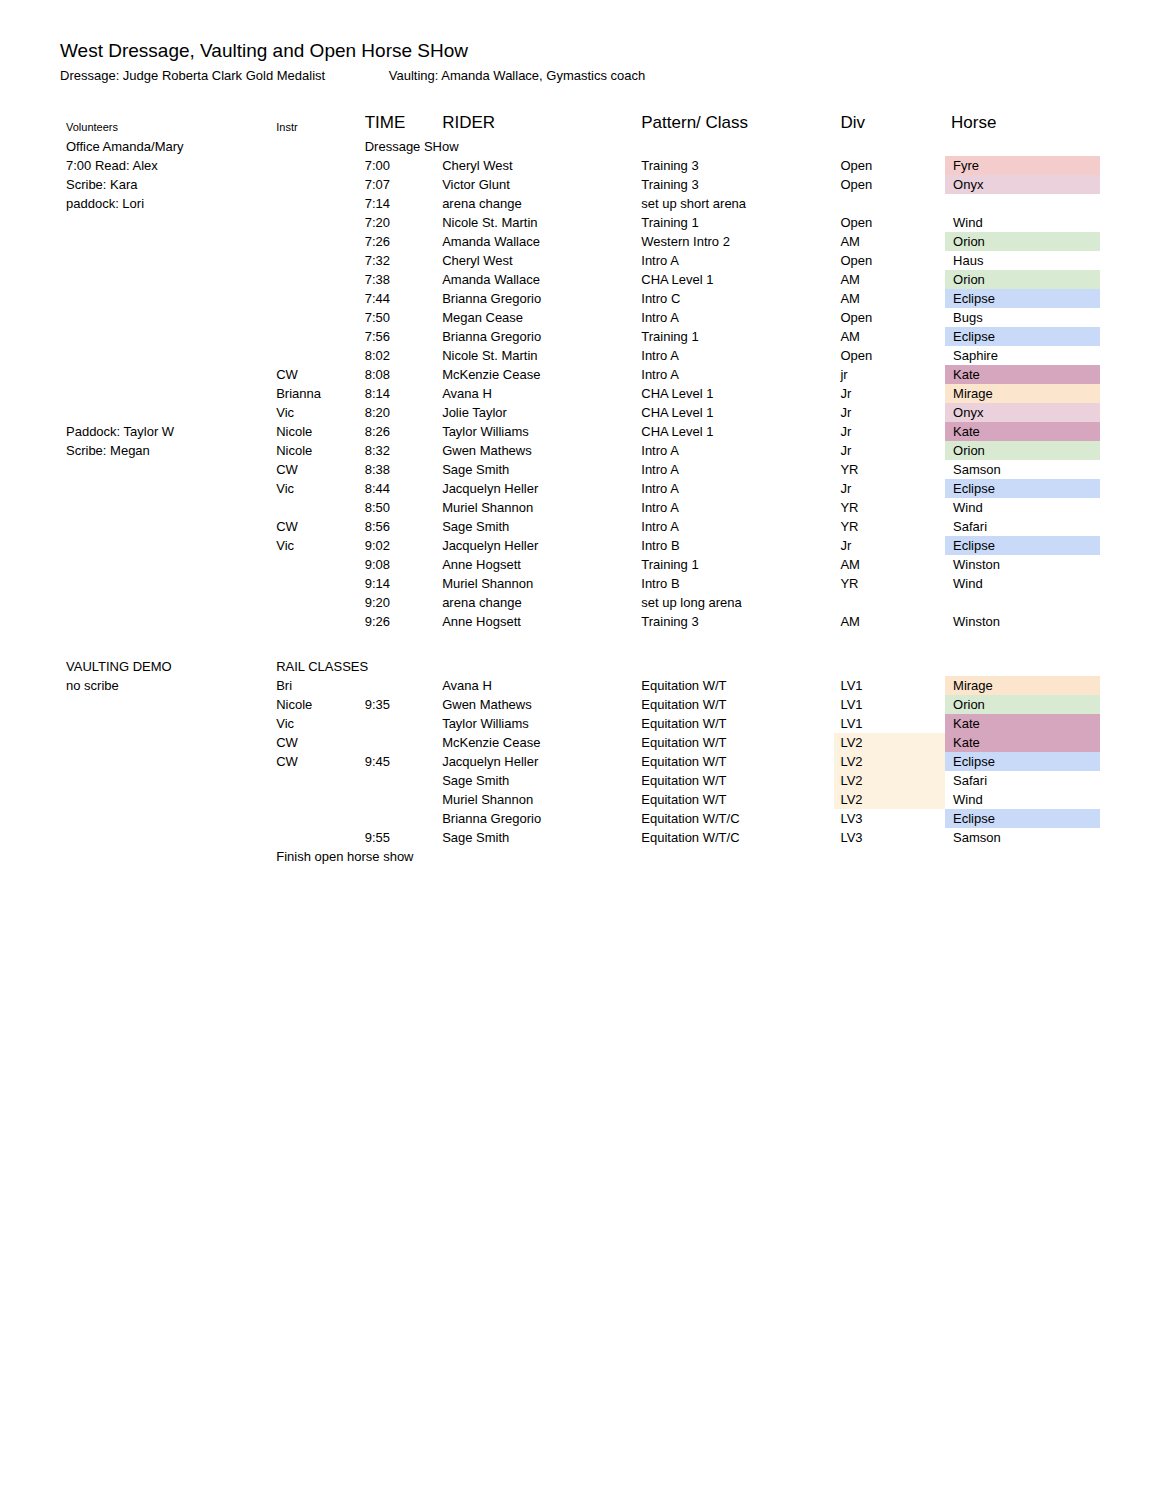West Dressage, Vaulting and Open Horse SHow
Dressage: Judge Roberta Clark Gold Medalist Vaulting: Amanda Wallace, Gymastics coach
| Volunteers | Instr | TIME | RIDER | Pattern/ Class | Div | Horse |
| --- | --- | --- | --- | --- | --- | --- |
| Office Amanda/Mary | | Dressage SHow | | | |
| 7:00 Read: Alex | | 7:00 | Cheryl West | Training 3 | Open | Fyre |
| Scribe: Kara | | 7:07 | Victor Glunt | Training 3 | Open | Onyx |
| paddock: Lori | | 7:14 | arena change | set up short arena | | |
| | | 7:20 | Nicole St. Martin | Training 1 | Open | Wind |
| | | 7:26 | Amanda Wallace | Western Intro 2 | AM | Orion |
| | | 7:32 | Cheryl West | Intro A | Open | Haus |
| | | 7:38 | Amanda Wallace | CHA Level 1 | AM | Orion |
| | | 7:44 | Brianna Gregorio | Intro C | AM | Eclipse |
| | | 7:50 | Megan Cease | Intro A | Open | Bugs |
| | | 7:56 | Brianna Gregorio | Training 1 | AM | Eclipse |
| | | 8:02 | Nicole St. Martin | Intro A | Open | Saphire |
| | CW | 8:08 | McKenzie Cease | Intro A | jr | Kate |
| | Brianna | 8:14 | Avana H | CHA Level 1 | Jr | Mirage |
| | Vic | 8:20 | Jolie Taylor | CHA Level 1 | Jr | Onyx |
| Paddock: Taylor W | Nicole | 8:26 | Taylor Williams | CHA Level 1 | Jr | Kate |
| Scribe: Megan | Nicole | 8:32 | Gwen Mathews | Intro A | Jr | Orion |
| | CW | 8:38 | Sage Smith | Intro A | YR | Samson |
| | Vic | 8:44 | Jacquelyn Heller | Intro A | Jr | Eclipse |
| | | 8:50 | Muriel Shannon | Intro A | YR | Wind |
| | CW | 8:56 | Sage Smith | Intro A | YR | Safari |
| | Vic | 9:02 | Jacquelyn Heller | Intro B | Jr | Eclipse |
| | | 9:08 | Anne Hogsett | Training 1 | AM | Winston |
| | | 9:14 | Muriel Shannon | Intro B | YR | Wind |
| | | 9:20 | arena change | set up long arena | | |
| | | 9:26 | Anne Hogsett | Training 3 | AM | Winston |
| VAULTING DEMO | RAIL CLASSES | | | | |
| no scribe | Bri | | Avana H | Equitation W/T | LV1 | Mirage |
| | Nicole | 9:35 | Gwen Mathews | Equitation W/T | LV1 | Orion |
| | Vic | | Taylor Williams | Equitation W/T | LV1 | Kate |
| | CW | | McKenzie Cease | Equitation W/T | LV2 | Kate |
| | CW | 9:45 | Jacquelyn Heller | Equitation W/T | LV2 | Eclipse |
| | | | Sage Smith | Equitation W/T | LV2 | Safari |
| | | | Muriel Shannon | Equitation W/T | LV2 | Wind |
| | | | Brianna Gregorio | Equitation W/T/C | LV3 | Eclipse |
| | | 9:55 | Sage Smith | Equitation W/T/C | LV3 | Samson |
| | Finish open horse show | | | | |